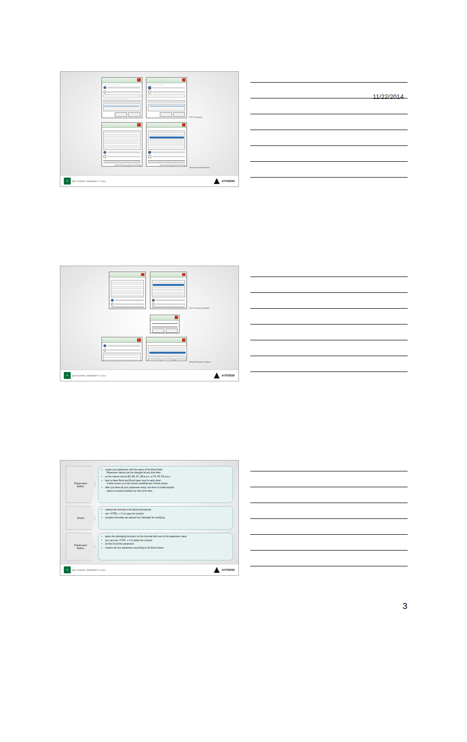11/22/2014
(The Occupancy)
(The Structural Parameter)
AAUTODESK UNIVERSITY 2014
AUTODESK
(The Occupancy available)
(Shared Parameter Options)
AAUTODESK UNIVERSITY 2014
AUTODESK
Parameter
Editor
create your parameter with the name of the Excel field. Parameter names can be changed at any time later.
so the names can be E5, E6, E7, E8 a.s.o. or F4, F5, F6 a.s.o.
best to have Revit and Excel open next to each other. A wide screen or a two screen workflow are of best choice.
after you have all your parameter setup, set them to initial random values to avoid a division by zero error later.
Excel
markup the formula in the Excel formula bar.
use <CTRL> + C to copy the content.
complex formulas can pasted into 'Notepad' for rectifying
Parameter
Editor
paste the belonging formula in to the formula field next to the parameter value.
you can use <CTR> + V to paste the content.
do this for all the parameter.
rename all your parameter according to the Excel sheet.
AAUTODESK UNIVERSITY 2014
AUTODESK
3